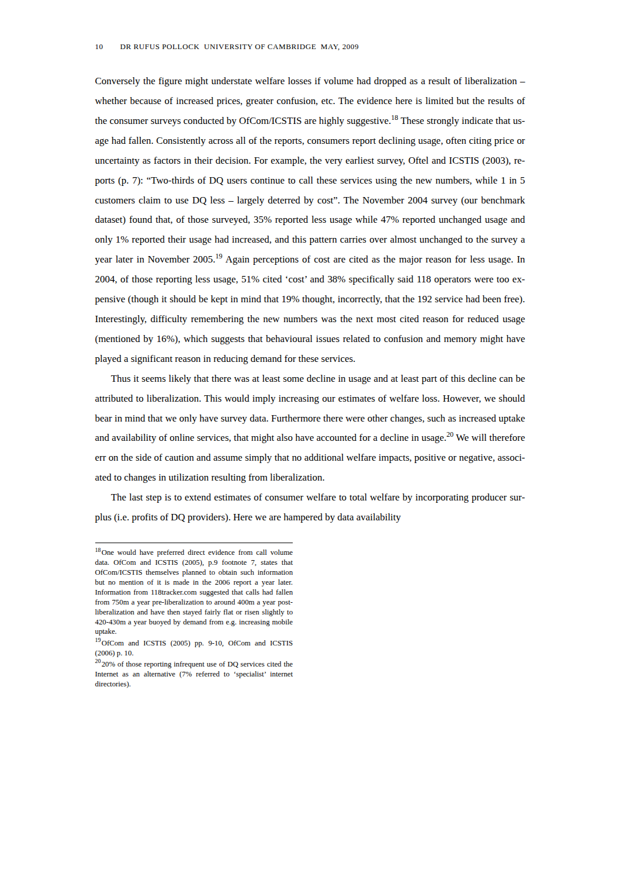10 DR RUFUS POLLOCK UNIVERSITY OF CAMBRIDGE MAY, 2009
Conversely the figure might understate welfare losses if volume had dropped as a result of liberalization – whether because of increased prices, greater confusion, etc. The evidence here is limited but the results of the consumer surveys conducted by OfCom/ICSTIS are highly suggestive.18 These strongly indicate that usage had fallen. Consistently across all of the reports, consumers report declining usage, often citing price or uncertainty as factors in their decision. For example, the very earliest survey, Oftel and ICSTIS (2003), reports (p. 7): “Two-thirds of DQ users continue to call these services using the new numbers, while 1 in 5 customers claim to use DQ less – largely deterred by cost”. The November 2004 survey (our benchmark dataset) found that, of those surveyed, 35% reported less usage while 47% reported unchanged usage and only 1% reported their usage had increased, and this pattern carries over almost unchanged to the survey a year later in November 2005.19 Again perceptions of cost are cited as the major reason for less usage. In 2004, of those reporting less usage, 51% cited ‘cost’ and 38% specifically said 118 operators were too expensive (though it should be kept in mind that 19% thought, incorrectly, that the 192 service had been free). Interestingly, difficulty remembering the new numbers was the next most cited reason for reduced usage (mentioned by 16%), which suggests that behavioural issues related to confusion and memory might have played a significant reason in reducing demand for these services.
Thus it seems likely that there was at least some decline in usage and at least part of this decline can be attributed to liberalization. This would imply increasing our estimates of welfare loss. However, we should bear in mind that we only have survey data. Furthermore there were other changes, such as increased uptake and availability of online services, that might also have accounted for a decline in usage.20 We will therefore err on the side of caution and assume simply that no additional welfare impacts, positive or negative, associated to changes in utilization resulting from liberalization.
The last step is to extend estimates of consumer welfare to total welfare by incorporating producer surplus (i.e. profits of DQ providers). Here we are hampered by data availability
18 One would have preferred direct evidence from call volume data. OfCom and ICSTIS (2005), p.9 footnote 7, states that OfCom/ICSTIS themselves planned to obtain such information but no mention of it is made in the 2006 report a year later. Information from 118tracker.com suggested that calls had fallen from 750m a year pre-liberalization to around 400m a year post-liberalization and have then stayed fairly flat or risen slightly to 420-430m a year buoyed by demand from e.g. increasing mobile uptake.
19 OfCom and ICSTIS (2005) pp. 9-10, OfCom and ICSTIS (2006) p. 10.
2020% of those reporting infrequent use of DQ services cited the Internet as an alternative (7% referred to ‘specialist’ internet directories).